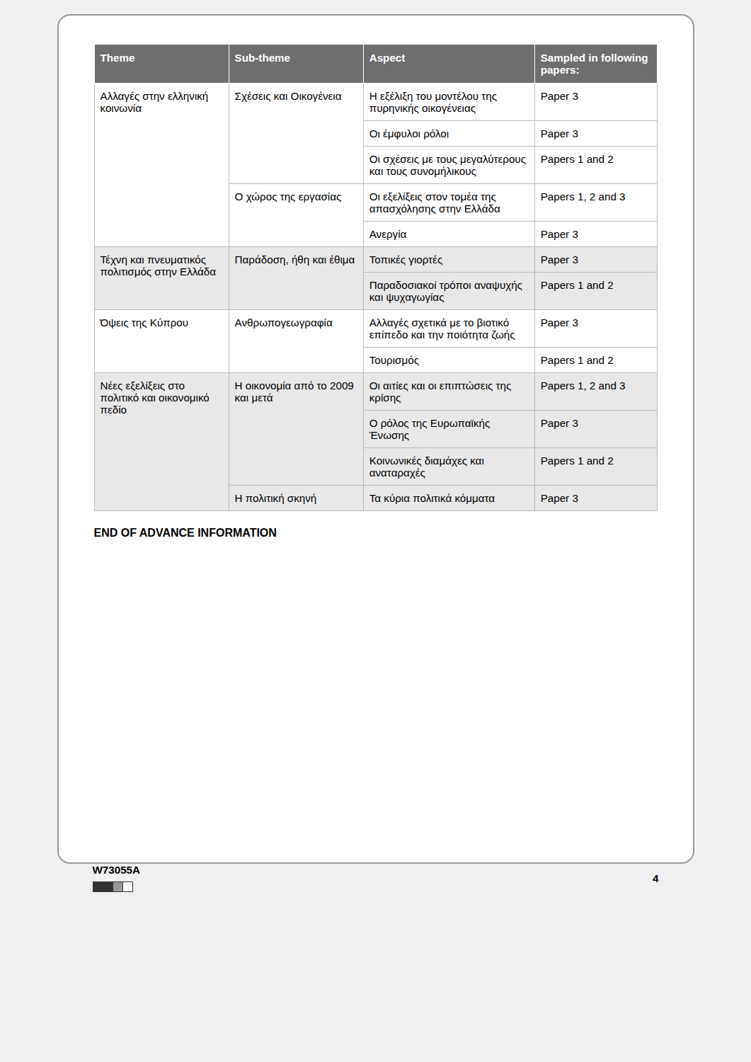| Theme | Sub-theme | Aspect | Sampled in following papers: |
| --- | --- | --- | --- |
| Αλλαγές στην ελληνική κοινωνία | Σχέσεις και Οικογένεια | Η εξέλιξη του μοντέλου της πυρηνικής οικογένειας | Paper 3 |
| Οι έμφυλοι ρόλοι | Paper 3 |
| Οι σχέσεις με τους μεγαλύτερους και τους συνομήλικους | Papers 1 and 2 |
| Ο χώρος της εργασίας | Οι εξελίξεις στον τομέα της απασχόλησης στην Ελλάδα | Papers 1, 2 and 3 |
| Ανεργία | Paper 3 |
| Τέχνη και πνευματικός πολιτισμός στην Ελλάδα | Παράδοση, ήθη και έθιμα | Τοπικές γιορτές | Paper 3 |
| Παραδοσιακοί τρόποι αναψυχής και ψυχαγωγίας | Papers 1 and 2 |
| Όψεις της Κύπρου | Ανθρωπογεωγραφία | Αλλαγές σχετικά με το βιοτικό επίπεδο και την ποιότητα ζωής | Paper 3 |
| Τουρισμός | Papers 1 and 2 |
| Νέες εξελίξεις στο πολιτικό και οικονομικό πεδίο | Η οικονομία από το 2009 και μετά | Οι αιτίες και οι επιπτώσεις της κρίσης | Papers 1, 2 and 3 |
| Ο ρόλος της Ευρωπαϊκής Ένωσης | Paper 3 |
| Κοινωνικές διαμάχες και αναταραχές | Papers 1 and 2 |
| Η πολιτική σκηνή | Τα κύρια πολιτικά κόμματα | Paper 3 |
END OF ADVANCE INFORMATION
W73055A
4